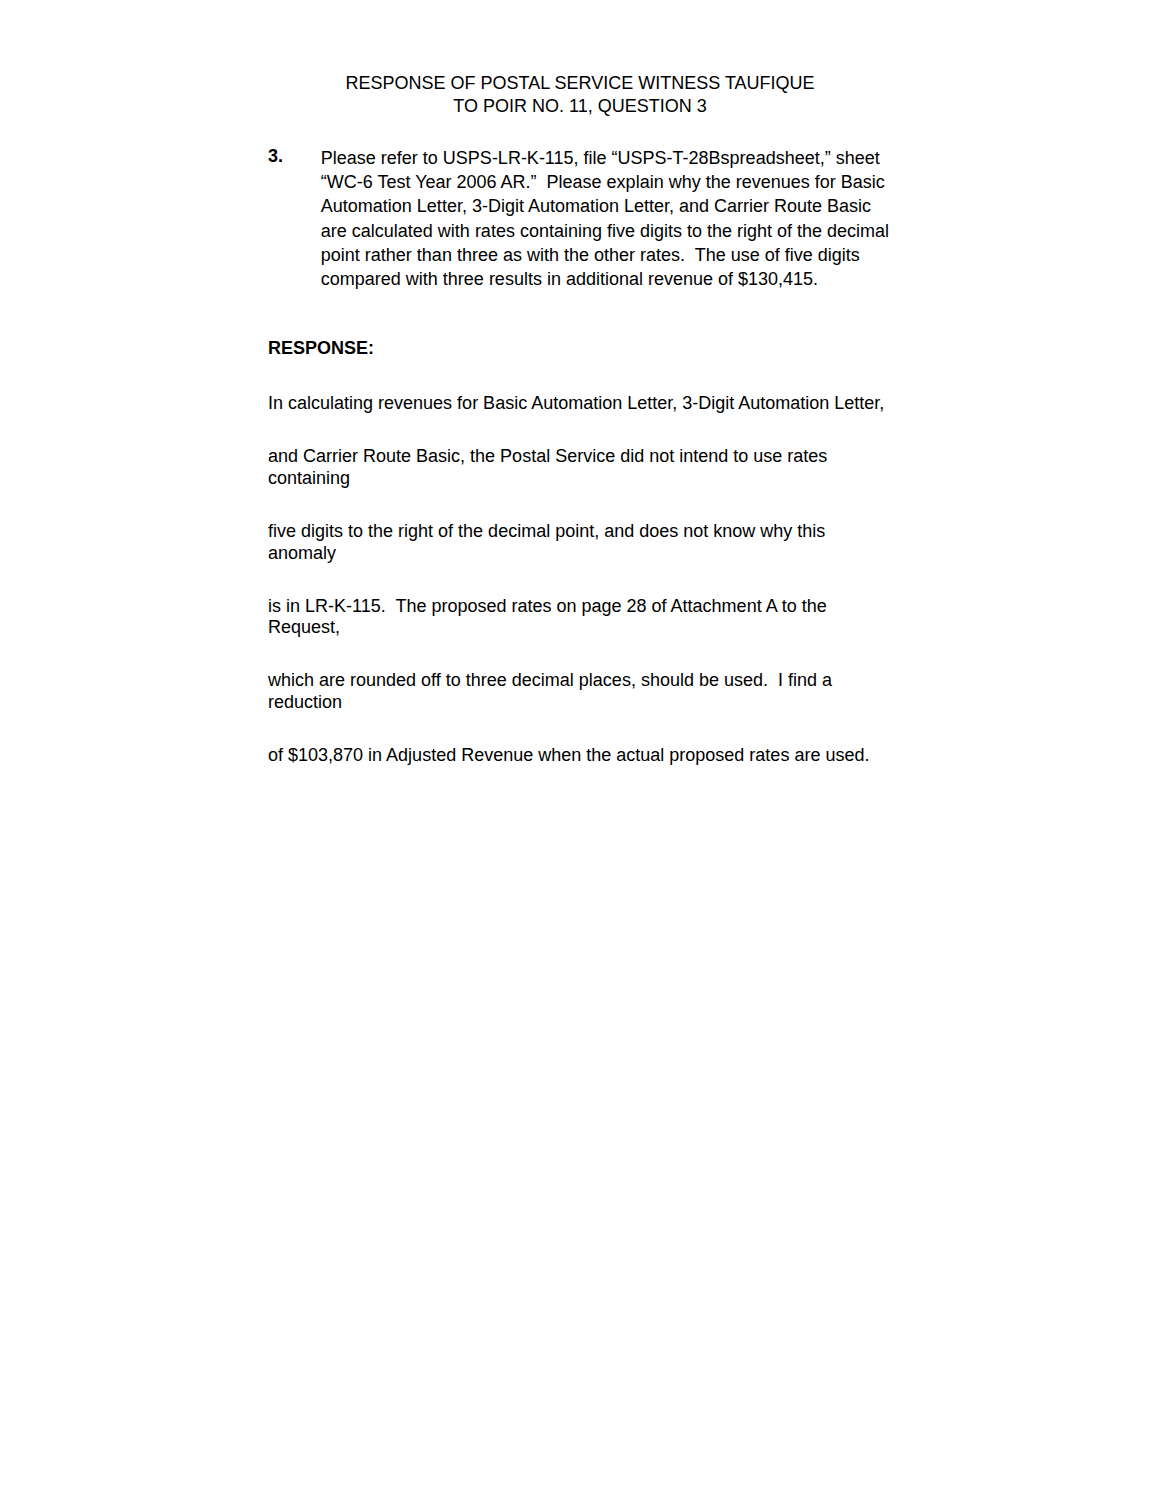RESPONSE OF POSTAL SERVICE WITNESS TAUFIQUE
TO POIR NO. 11, QUESTION 3
3.
Please refer to USPS-LR-K-115, file “USPS-T-28Bspreadsheet,” sheet “WC-6 Test Year 2006 AR.” Please explain why the revenues for Basic Automation Letter, 3-Digit Automation Letter, and Carrier Route Basic are calculated with rates containing five digits to the right of the decimal point rather than three as with the other rates. The use of five digits compared with three results in additional revenue of $130,415.
RESPONSE:
In calculating revenues for Basic Automation Letter, 3-Digit Automation Letter,
and Carrier Route Basic, the Postal Service did not intend to use rates containing
five digits to the right of the decimal point, and does not know why this anomaly
is in LR-K-115. The proposed rates on page 28 of Attachment A to the Request,
which are rounded off to three decimal places, should be used. I find a reduction
of $103,870 in Adjusted Revenue when the actual proposed rates are used.